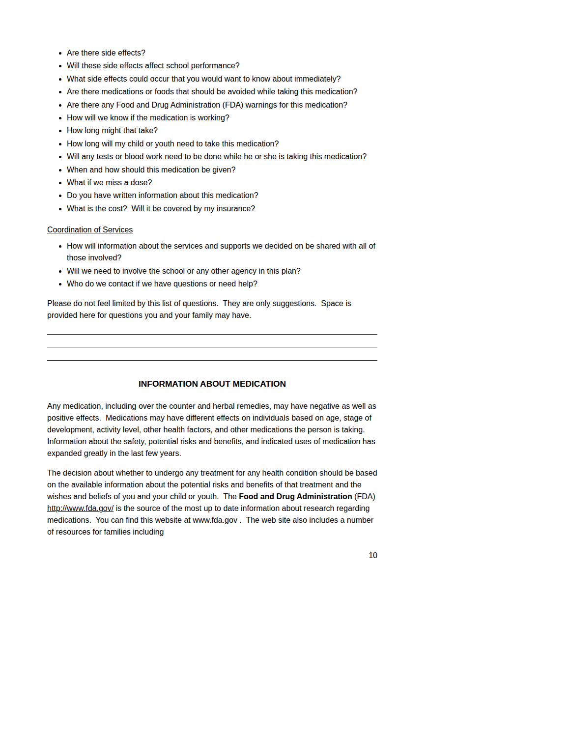Are there side effects?
Will these side effects affect school performance?
What side effects could occur that you would want to know about immediately?
Are there medications or foods that should be avoided while taking this medication?
Are there any Food and Drug Administration (FDA) warnings for this medication?
How will we know if the medication is working?
How long might that take?
How long will my child or youth need to take this medication?
Will any tests or blood work need to be done while he or she is taking this medication?
When and how should this medication be given?
What if we miss a dose?
Do you have written information about this medication?
What is the cost? Will it be covered by my insurance?
Coordination of Services
How will information about the services and supports we decided on be shared with all of those involved?
Will we need to involve the school or any other agency in this plan?
Who do we contact if we have questions or need help?
Please do not feel limited by this list of questions. They are only suggestions. Space is provided here for questions you and your family may have.
INFORMATION ABOUT MEDICATION
Any medication, including over the counter and herbal remedies, may have negative as well as positive effects. Medications may have different effects on individuals based on age, stage of development, activity level, other health factors, and other medications the person is taking. Information about the safety, potential risks and benefits, and indicated uses of medication has expanded greatly in the last few years.
The decision about whether to undergo any treatment for any health condition should be based on the available information about the potential risks and benefits of that treatment and the wishes and beliefs of you and your child or youth. The Food and Drug Administration (FDA) http://www.fda.gov/ is the source of the most up to date information about research regarding medications. You can find this website at www.fda.gov . The web site also includes a number of resources for families including
10